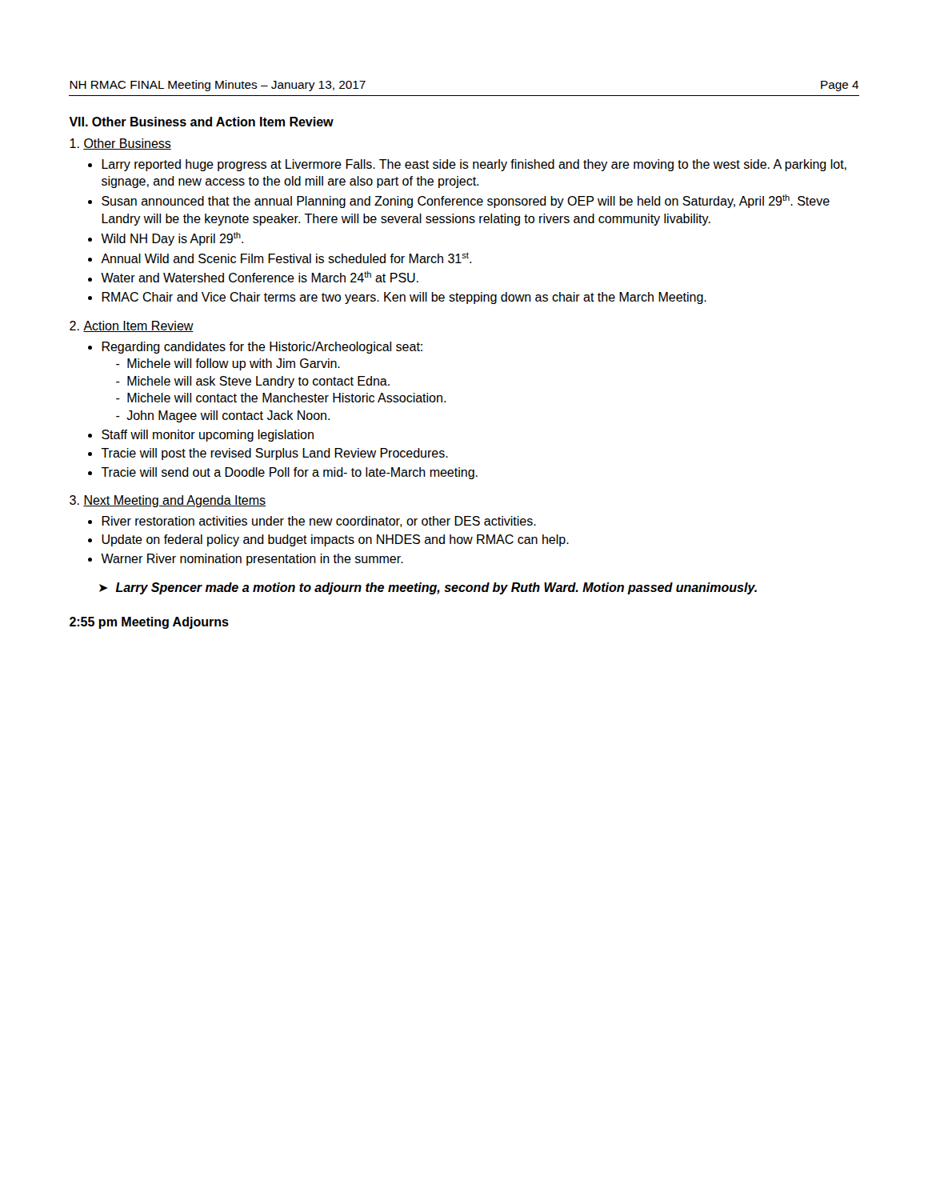NH RMAC FINAL Meeting Minutes – January 13, 2017 Page 4
VII. Other Business and Action Item Review
Other Business
Larry reported huge progress at Livermore Falls. The east side is nearly finished and they are moving to the west side. A parking lot, signage, and new access to the old mill are also part of the project.
Susan announced that the annual Planning and Zoning Conference sponsored by OEP will be held on Saturday, April 29th. Steve Landry will be the keynote speaker. There will be several sessions relating to rivers and community livability.
Wild NH Day is April 29th.
Annual Wild and Scenic Film Festival is scheduled for March 31st.
Water and Watershed Conference is March 24th at PSU.
RMAC Chair and Vice Chair terms are two years. Ken will be stepping down as chair at the March Meeting.
Action Item Review
Regarding candidates for the Historic/Archeological seat:
Michele will follow up with Jim Garvin.
Michele will ask Steve Landry to contact Edna.
Michele will contact the Manchester Historic Association.
John Magee will contact Jack Noon.
Staff will monitor upcoming legislation
Tracie will post the revised Surplus Land Review Procedures.
Tracie will send out a Doodle Poll for a mid- to late-March meeting.
Next Meeting and Agenda Items
River restoration activities under the new coordinator, or other DES activities.
Update on federal policy and budget impacts on NHDES and how RMAC can help.
Warner River nomination presentation in the summer.
Larry Spencer made a motion to adjourn the meeting, second by Ruth Ward. Motion passed unanimously.
2:55 pm Meeting Adjourns